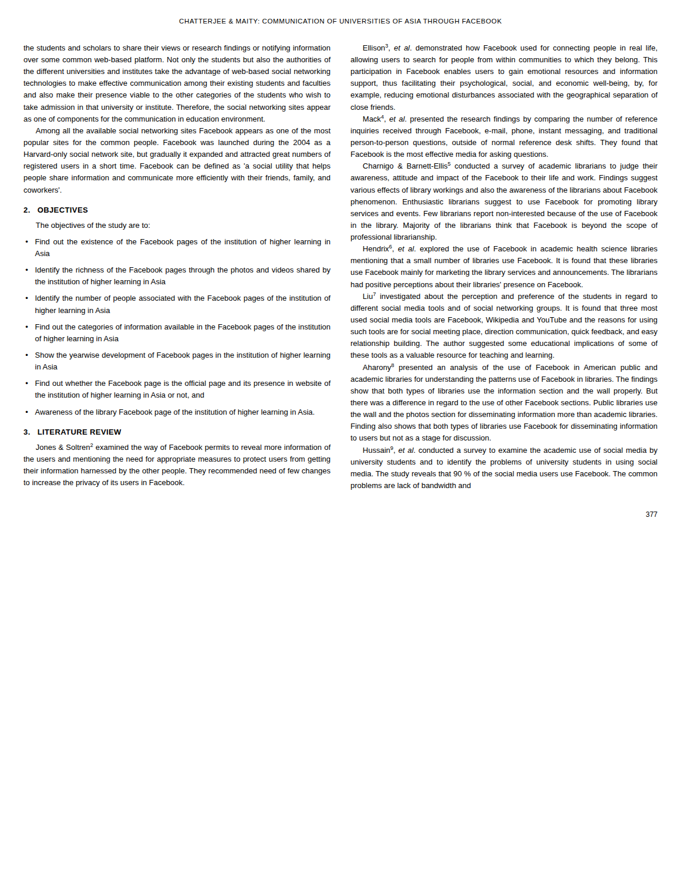CHATTERJEE & MAITY: COMMUNICATION OF UNIVERSITIES OF ASIA THROUGH FACEBOOK
the students and scholars to share their views or research findings or notifying information over some common web-based platform. Not only the students but also the authorities of the different universities and institutes take the advantage of web-based social networking technologies to make effective communication among their existing students and faculties and also make their presence viable to the other categories of the students who wish to take admission in that university or institute. Therefore, the social networking sites appear as one of components for the communication in education environment.
Among all the available social networking sites Facebook appears as one of the most popular sites for the common people. Facebook was launched during the 2004 as a Harvard-only social network site, but gradually it expanded and attracted great numbers of registered users in a short time. Facebook can be defined as 'a social utility that helps people share information and communicate more efficiently with their friends, family, and coworkers'.
2. OBJECTIVES
The objectives of the study are to:
Find out the existence of the Facebook pages of the institution of higher learning in Asia
Identify the richness of the Facebook pages through the photos and videos shared by the institution of higher learning in Asia
Identify the number of people associated with the Facebook pages of the institution of higher learning in Asia
Find out the categories of information available in the Facebook pages of the institution of higher learning in Asia
Show the yearwise development of Facebook pages in the institution of higher learning in Asia
Find out whether the Facebook page is the official page and its presence in website of the institution of higher learning in Asia or not, and
Awareness of the library Facebook page of the institution of higher learning in Asia.
3. LITERATURE REVIEW
Jones & Soltren2 examined the way of Facebook permits to reveal more information of the users and mentioning the need for appropriate measures to protect users from getting their information harnessed by the other people. They recommended need of few changes to increase the privacy of its users in Facebook.
Ellison3, et al. demonstrated how Facebook used for connecting people in real life, allowing users to search for people from within communities to which they belong. This participation in Facebook enables users to gain emotional resources and information support, thus facilitating their psychological, social, and economic well-being, by, for example, reducing emotional disturbances associated with the geographical separation of close friends.
Mack4, et al. presented the research findings by comparing the number of reference inquiries received through Facebook, e-mail, phone, instant messaging, and traditional person-to-person questions, outside of normal reference desk shifts. They found that Facebook is the most effective media for asking questions.
Charnigo & Barnett-Ellis5 conducted a survey of academic librarians to judge their awareness, attitude and impact of the Facebook to their life and work. Findings suggest various effects of library workings and also the awareness of the librarians about Facebook phenomenon. Enthusiastic librarians suggest to use Facebook for promoting library services and events. Few librarians report non-interested because of the use of Facebook in the library. Majority of the librarians think that Facebook is beyond the scope of professional librarianship.
Hendrix6, et al. explored the use of Facebook in academic health science libraries mentioning that a small number of libraries use Facebook. It is found that these libraries use Facebook mainly for marketing the library services and announcements. The librarians had positive perceptions about their libraries' presence on Facebook.
Liu7 investigated about the perception and preference of the students in regard to different social media tools and of social networking groups. It is found that three most used social media tools are Facebook, Wikipedia and YouTube and the reasons for using such tools are for social meeting place, direction communication, quick feedback, and easy relationship building. The author suggested some educational implications of some of these tools as a valuable resource for teaching and learning.
Aharony8 presented an analysis of the use of Facebook in American public and academic libraries for understanding the patterns use of Facebook in libraries. The findings show that both types of libraries use the information section and the wall properly. But there was a difference in regard to the use of other Facebook sections. Public libraries use the wall and the photos section for disseminating information more than academic libraries. Finding also shows that both types of libraries use Facebook for disseminating information to users but not as a stage for discussion.
Hussain9, et al. conducted a survey to examine the academic use of social media by university students and to identify the problems of university students in using social media. The study reveals that 90 % of the social media users use Facebook. The common problems are lack of bandwidth and
377